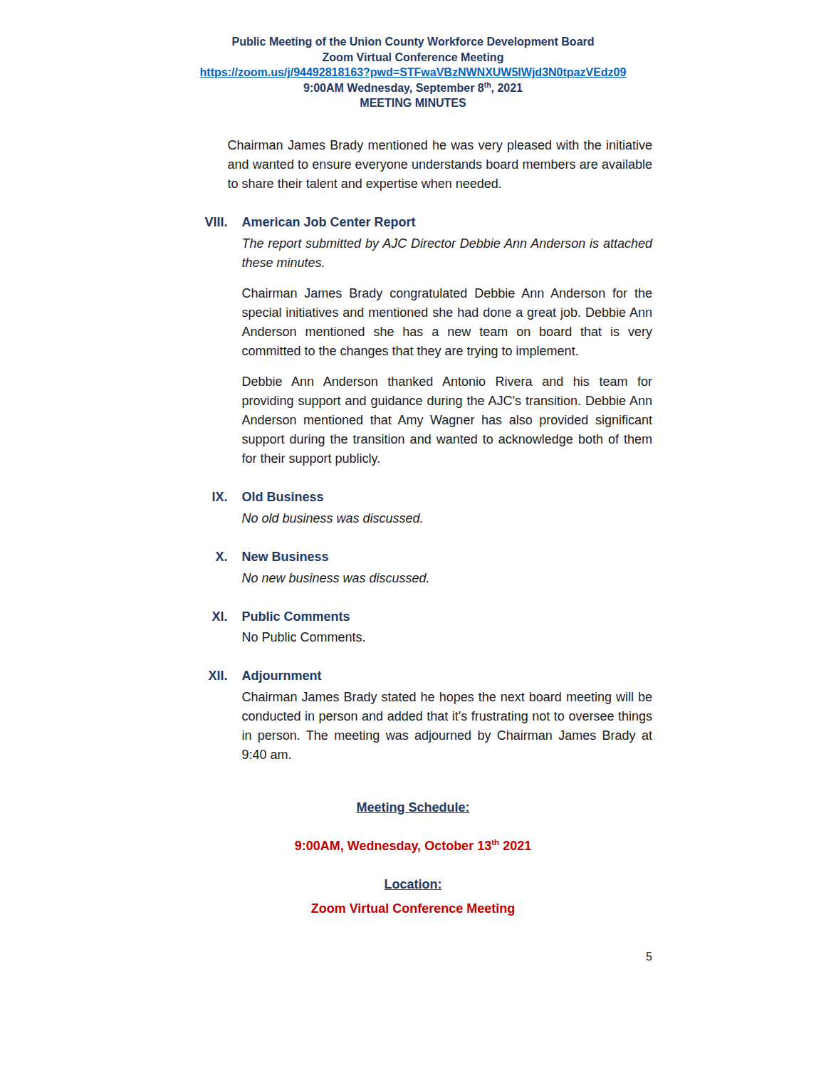Public Meeting of the Union County Workforce Development Board Zoom Virtual Conference Meeting https://zoom.us/j/94492818163?pwd=STFwaVBzNWNXUW5lWjd3N0tpazVEdz09 9:00AM Wednesday, September 8th, 2021 MEETING MINUTES
Chairman James Brady mentioned he was very pleased with the initiative and wanted to ensure everyone understands board members are available to share their talent and expertise when needed.
VIII.
American Job Center Report
The report submitted by AJC Director Debbie Ann Anderson is attached these minutes.
Chairman James Brady congratulated Debbie Ann Anderson for the special initiatives and mentioned she had done a great job. Debbie Ann Anderson mentioned she has a new team on board that is very committed to the changes that they are trying to implement.
Debbie Ann Anderson thanked Antonio Rivera and his team for providing support and guidance during the AJC's transition. Debbie Ann Anderson mentioned that Amy Wagner has also provided significant support during the transition and wanted to acknowledge both of them for their support publicly.
IX.
Old Business
No old business was discussed.
X.
New Business
No new business was discussed.
XI.
Public Comments
No Public Comments.
XII.
Adjournment
Chairman James Brady stated he hopes the next board meeting will be conducted in person and added that it's frustrating not to oversee things in person. The meeting was adjourned by Chairman James Brady at 9:40 am.
Meeting Schedule:
9:00AM, Wednesday, October 13th 2021
Location:
Zoom Virtual Conference Meeting
5